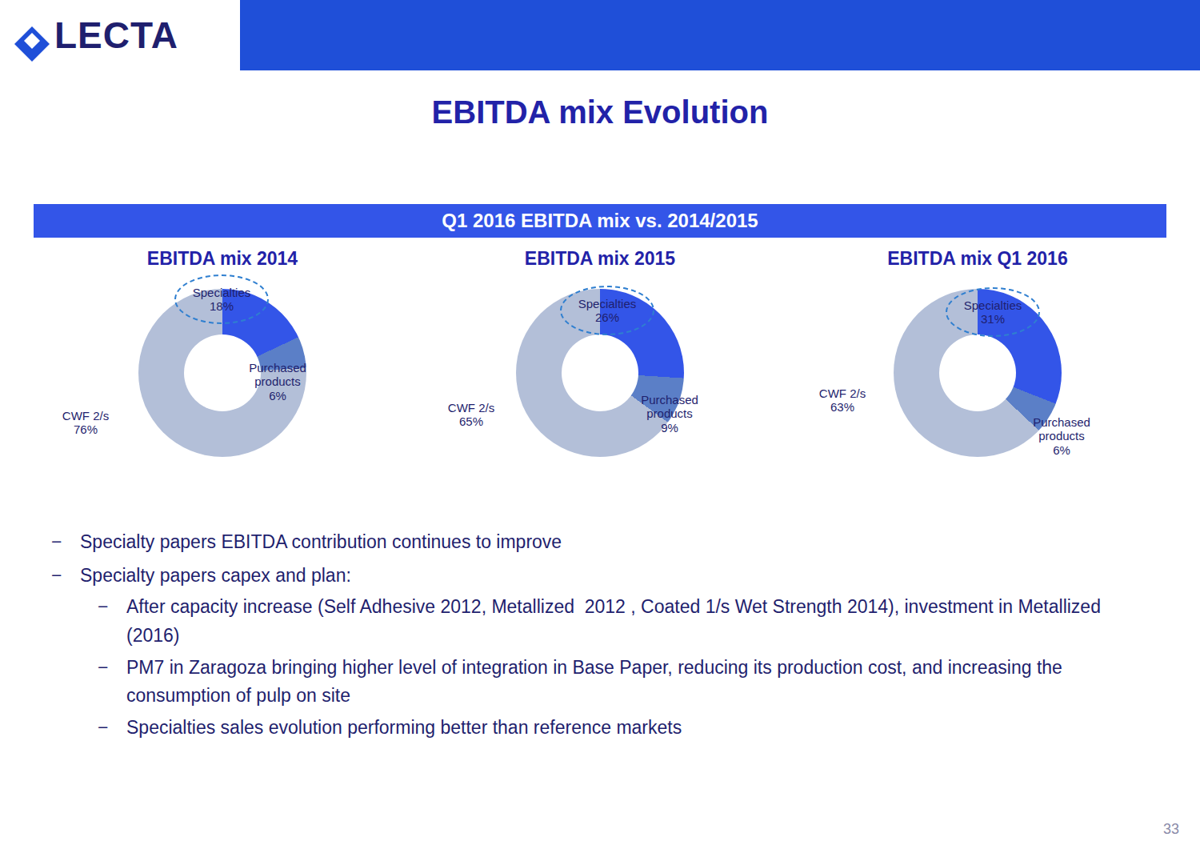LECTA
EBITDA mix Evolution
Q1 2016 EBITDA mix vs. 2014/2015
EBITDA mix 2014
Specialties
18%
Purchased
products
6%
CWF 2/s
76%
EBITDA mix 2015
Specialties
26%
Purchased
products
9%
CWF 2/s
65%
EBITDA mix Q1 2016
Specialties
31%
Purchased
products
6%
CWF 2/s
63%
Specialty papers EBITDA contribution continues to improve
Specialty papers capex and plan:
After capacity increase (Self Adhesive 2012, Metallized 2012 , Coated 1/s Wet Strength 2014), investment in Metallized (2016)
PM7 in Zaragoza bringing higher level of integration in Base Paper, reducing its production cost, and increasing the consumption of pulp on site
Specialties sales evolution performing better than reference markets
33